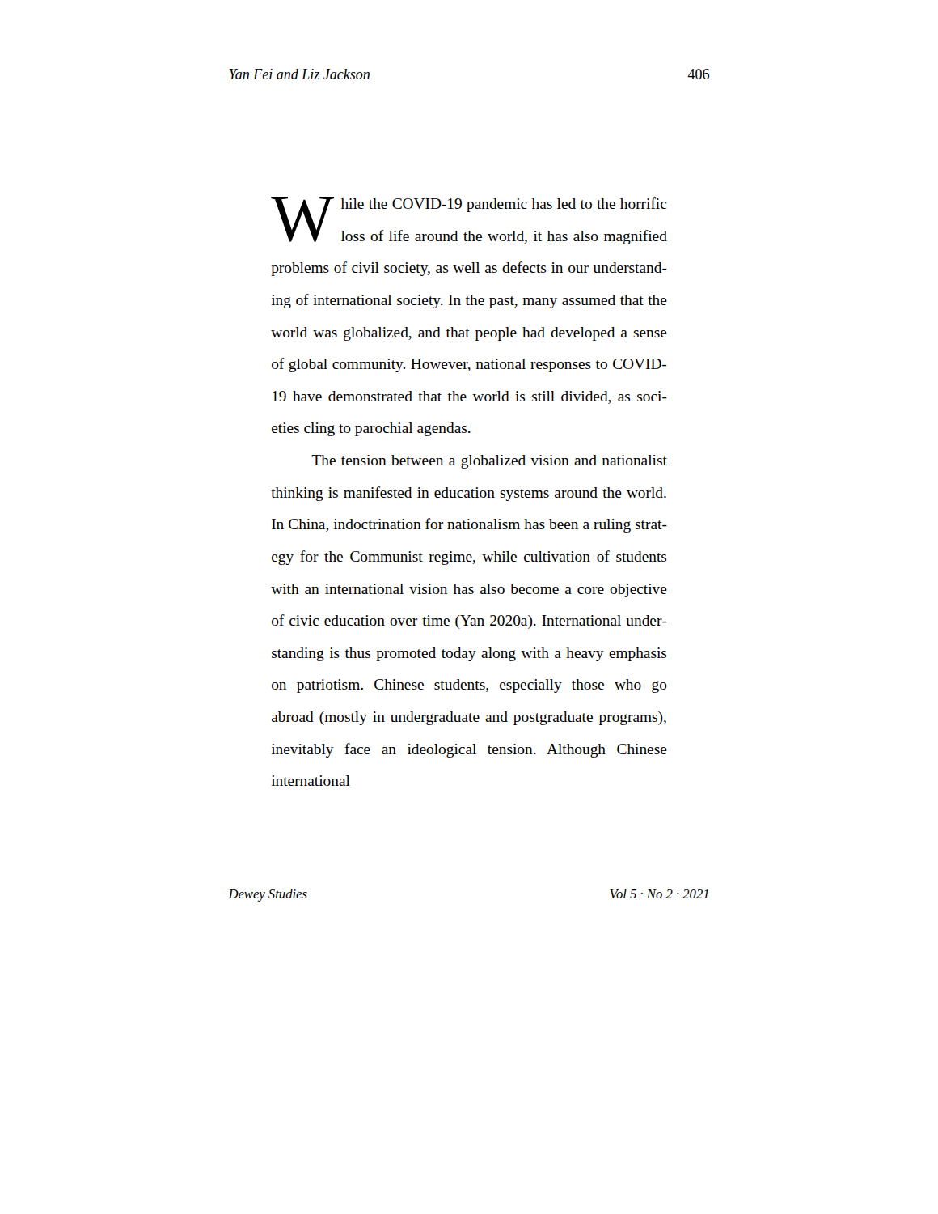Yan Fei and Liz Jackson 406
While the COVID-19 pandemic has led to the horrific loss of life around the world, it has also magnified problems of civil society, as well as defects in our understanding of international society. In the past, many assumed that the world was globalized, and that people had developed a sense of global community. However, national responses to COVID-19 have demonstrated that the world is still divided, as societies cling to parochial agendas.
The tension between a globalized vision and nationalist thinking is manifested in education systems around the world. In China, indoctrination for nationalism has been a ruling strategy for the Communist regime, while cultivation of students with an international vision has also become a core objective of civic education over time (Yan 2020a). International understanding is thus promoted today along with a heavy emphasis on patriotism. Chinese students, especially those who go abroad (mostly in undergraduate and postgraduate programs), inevitably face an ideological tension. Although Chinese international
Dewey Studies Vol 5 · No 2 · 2021